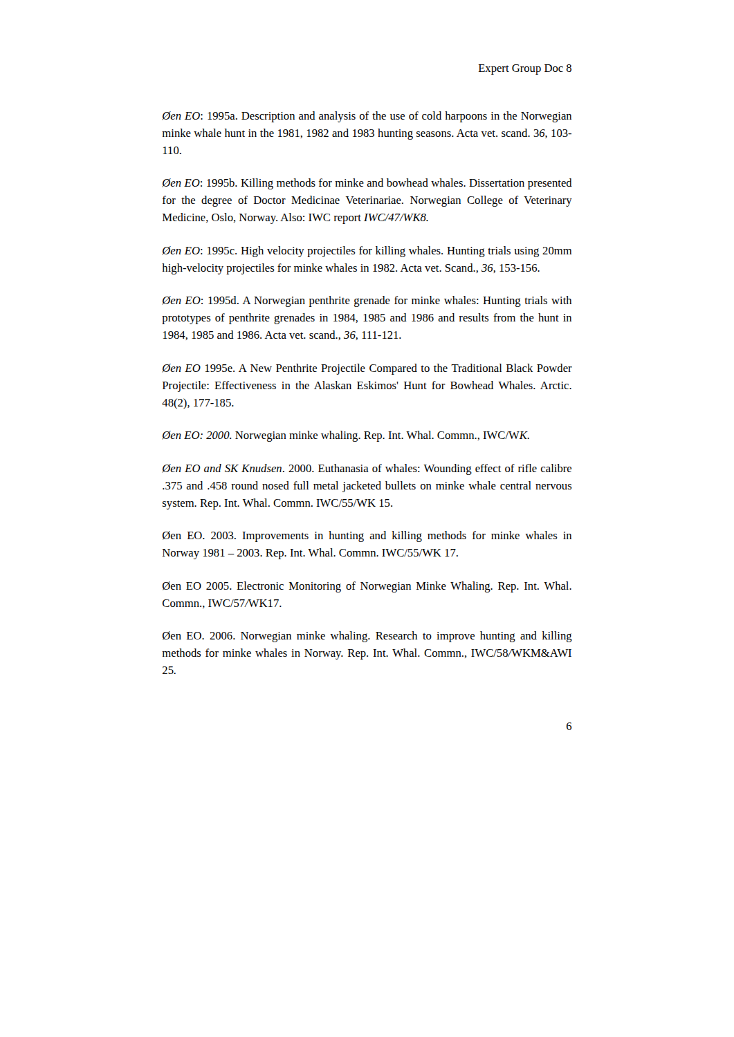Expert Group Doc 8
Øen EO: 1995a. Description and analysis of the use of cold harpoons in the Norwegian minke whale hunt in the 1981, 1982 and 1983 hunting seasons. Acta vet. scand. 36, 103-110.
Øen EO: 1995b. Killing methods for minke and bowhead whales. Dissertation presented for the degree of Doctor Medicinae Veterinariae. Norwegian College of Veterinary Medicine, Oslo, Norway. Also: IWC report IWC/47/WK8.
Øen EO: 1995c. High velocity projectiles for killing whales. Hunting trials using 20mm high-velocity projectiles for minke whales in 1982. Acta vet. Scand., 36, 153-156.
Øen EO: 1995d. A Norwegian penthrite grenade for minke whales: Hunting trials with prototypes of penthrite grenades in 1984, 1985 and 1986 and results from the hunt in 1984, 1985 and 1986. Acta vet. scand., 36, 111-121.
Øen EO 1995e. A New Penthrite Projectile Compared to the Traditional Black Powder Projectile: Effectiveness in the Alaskan Eskimos' Hunt for Bowhead Whales. Arctic. 48(2), 177-185.
Øen EO: 2000. Norwegian minke whaling. Rep. Int. Whal. Commn., IWC/WK.
Øen EO and SK Knudsen. 2000. Euthanasia of whales: Wounding effect of rifle calibre .375 and .458 round nosed full metal jacketed bullets on minke whale central nervous system. Rep. Int. Whal. Commn. IWC/55/WK 15.
Øen EO. 2003. Improvements in hunting and killing methods for minke whales in Norway 1981 – 2003. Rep. Int. Whal. Commn. IWC/55/WK 17.
Øen EO 2005. Electronic Monitoring of Norwegian Minke Whaling. Rep. Int. Whal. Commn., IWC/57/WK17.
Øen EO. 2006. Norwegian minke whaling. Research to improve hunting and killing methods for minke whales in Norway. Rep. Int. Whal. Commn., IWC/58/WKM&AWI 25.
6